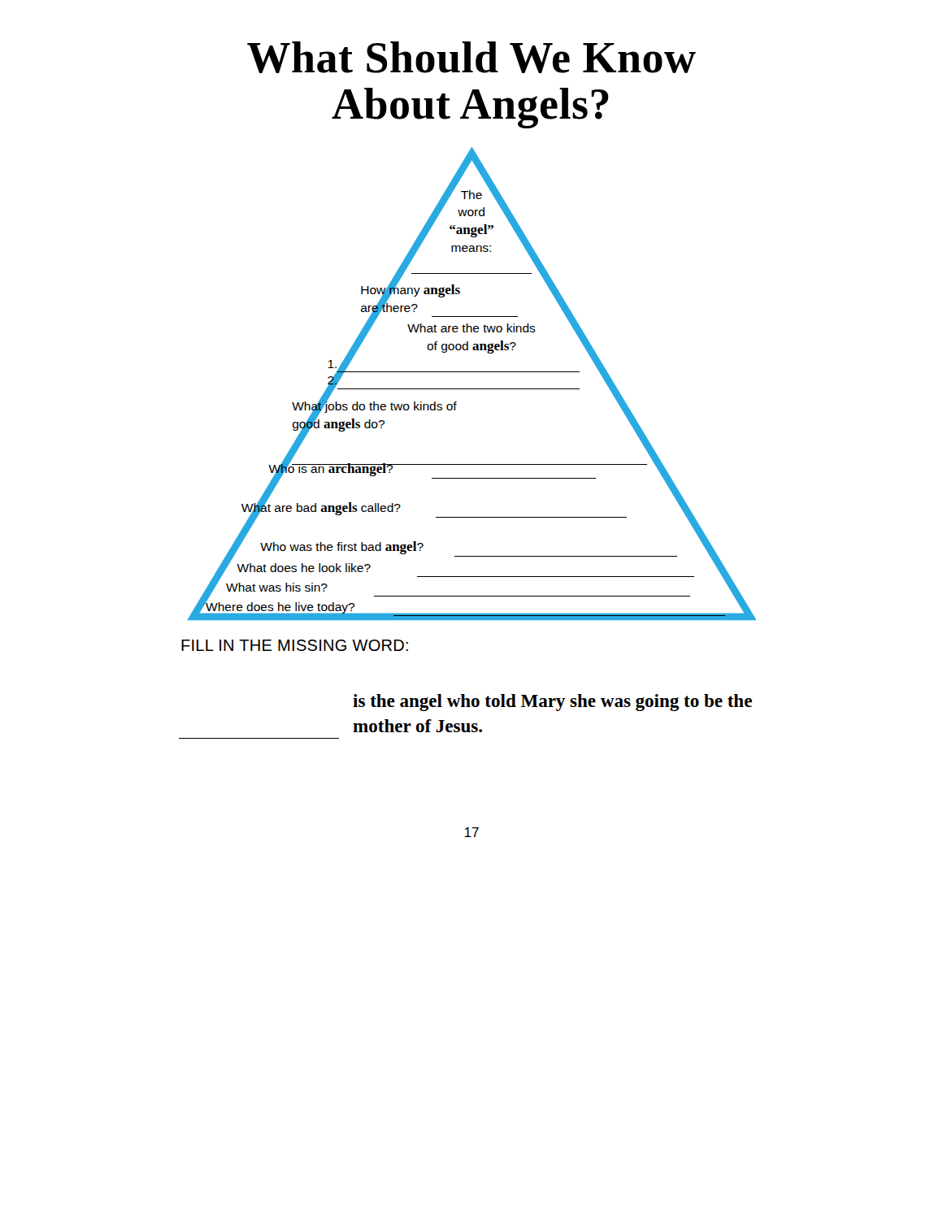What Should We Know
About Angels?
The
word
“angel”
means:
How many angels
are there?
What are the two kinds
of good angels?
1.
2.
What jobs do the two kinds of
good angels do?
Who is an archangel?
What are bad angels called?
Who was the first bad angel?
What does he look like?
What was his sin?
Where does he live today?
FILL IN THE MISSING WORD:
is the angel who told Mary she was going to be the mother of Jesus.
17